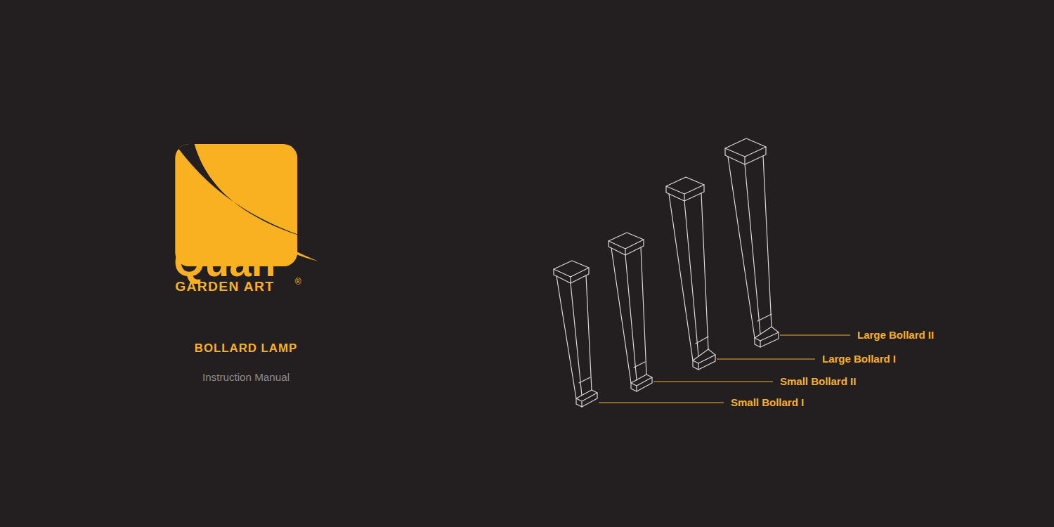Quan GARDEN ART ®
Bollard Lamp
Instruction Manual
Large Bollard II Large Bollard I Small Bollard II Small Bollard I